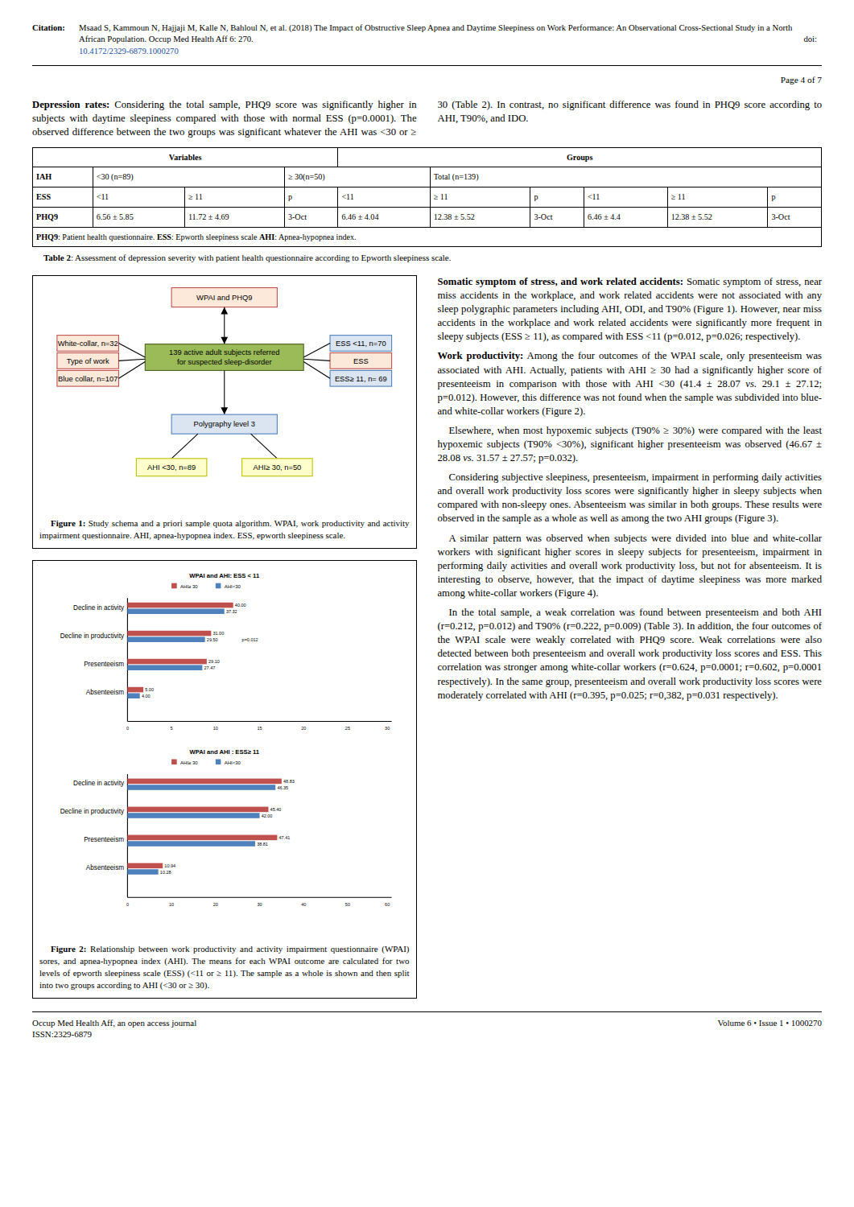Citation: Msaad S, Kammoun N, Hajjaji M, Kalle N, Bahloul N, et al. (2018) The Impact of Obstructive Sleep Apnea and Daytime Sleepiness on Work Performance: An Observational Cross-Sectional Study in a North African Population. Occup Med Health Aff 6: 270. doi:
10.4172/2329-6879.1000270
Page 4 of 7
Depression rates: Considering the total sample, PHQ9 score was significantly higher in subjects with daytime sleepiness compared with those with normal ESS (p=0.0001). The observed difference between the two groups was significant whatever the AHI was <30 or ≥ 30 (Table 2). In contrast, no significant difference was found in PHQ9 score according to AHI, T90%, and IDO.
| Variables | Groups |
| --- | --- |
| IAH | <30 (n=89) | ≥ 30(n=50) | Total (n=139) |
| ESS | <11 | ≥ 11 | p | <11 | ≥ 11 | p | <11 | ≥ 11 | p |
| PHQ9 | 6.56 ± 5.85 | 11.72 ± 4.69 | 3-Oct | 6.46 ± 4.04 | 12.38 ± 5.52 | 3-Oct | 6.46 ± 4.4 | 12.38 ± 5.52 | 3-Oct |
| PHQ9 : Patient health questionnaire. ESS : Epworth sleepiness scale AHI : Apnea-hypopnea index. |
Table 2: Assessment of depression severity with patient health questionnaire according to Epworth sleepiness scale.
WPAI and PHQ9 139 active adult subjects referred for suspected sleep-disorder White-collar, n=32 Blue collar, n=107 Type of work ESS <11, n=70 ESS≥ 11, n= 69 ESS Polygraphy level 3 AHI <30, n=89 AHI≥ 30, n=50
Figure 1: Study schema and a priori sample quota algorithm. WPAI, work productivity and activity impairment questionnaire. AHI, apnea-hypopnea index. ESS, epworth sleepiness scale.
WPAI and AHI: ESS < 11 AHI≥ 30 AHI<30 Decline in activity 40.00 37.32 Decline in productivity 31.00 29.50 p=0.012 Presenteeism 29.10 27.47 Absenteeism 5.00 4.00 0 5 10 15 20 25 30 WPAI and AHI : ESS≥ 11 AHI≥ 30 AHI<30 Decline in activity 48.83 46.35 Decline in productivity 45.40 42.00 Presenteeism 47.41 38.81 Absenteeism 10.94 10.28 0 10 20 30 40 50 60
Figure 2: Relationship between work productivity and activity impairment questionnaire (WPAI) sores, and apnea-hypopnea index (AHI). The means for each WPAI outcome are calculated for two levels of epworth sleepiness scale (ESS) (<11 or ≥ 11). The sample as a whole is shown and then split into two groups according to AHI (<30 or ≥ 30).
Somatic symptom of stress, and work related accidents: Somatic symptom of stress, near miss accidents in the workplace, and work related accidents were not associated with any sleep polygraphic parameters including AHI, ODI, and T90% (Figure 1). However, near miss accidents in the workplace and work related accidents were significantly more frequent in sleepy subjects (ESS ≥ 11), as compared with ESS <11 (p=0.012, p=0.026; respectively).
Work productivity: Among the four outcomes of the WPAI scale, only presenteeism was associated with AHI. Actually, patients with AHI ≥ 30 had a significantly higher score of presenteeism in comparison with those with AHI <30 (41.4 ± 28.07 vs. 29.1 ± 27.12; p=0.012). However, this difference was not found when the sample was subdivided into blue-and white-collar workers (Figure 2).
Elsewhere, when most hypoxemic subjects (T90% ≥ 30%) were compared with the least hypoxemic subjects (T90% <30%), significant higher presenteeism was observed (46.67 ± 28.08 vs. 31.57 ± 27.57; p=0.032).
Considering subjective sleepiness, presenteeism, impairment in performing daily activities and overall work productivity loss scores were significantly higher in sleepy subjects when compared with non-sleepy ones. Absenteeism was similar in both groups. These results were observed in the sample as a whole as well as among the two AHI groups (Figure 3).
A similar pattern was observed when subjects were divided into blue and white-collar workers with significant higher scores in sleepy subjects for presenteeism, impairment in performing daily activities and overall work productivity loss, but not for absenteeism. It is interesting to observe, however, that the impact of daytime sleepiness was more marked among white-collar workers (Figure 4).
In the total sample, a weak correlation was found between presenteeism and both AHI (r=0.212, p=0.012) and T90% (r=0.222, p=0.009) (Table 3). In addition, the four outcomes of the WPAI scale were weakly correlated with PHQ9 score. Weak correlations were also detected between both presenteeism and overall work productivity loss scores and ESS. This correlation was stronger among white-collar workers (r=0.624, p=0.0001; r=0.602, p=0.0001 respectively). In the same group, presenteeism and overall work productivity loss scores were moderately correlated with AHI (r=0.395, p=0.025; r=0,382, p=0.031 respectively).
Occup Med Health Aff, an open access journal
ISSN:2329-6879
Volume 6 • Issue 1 • 1000270